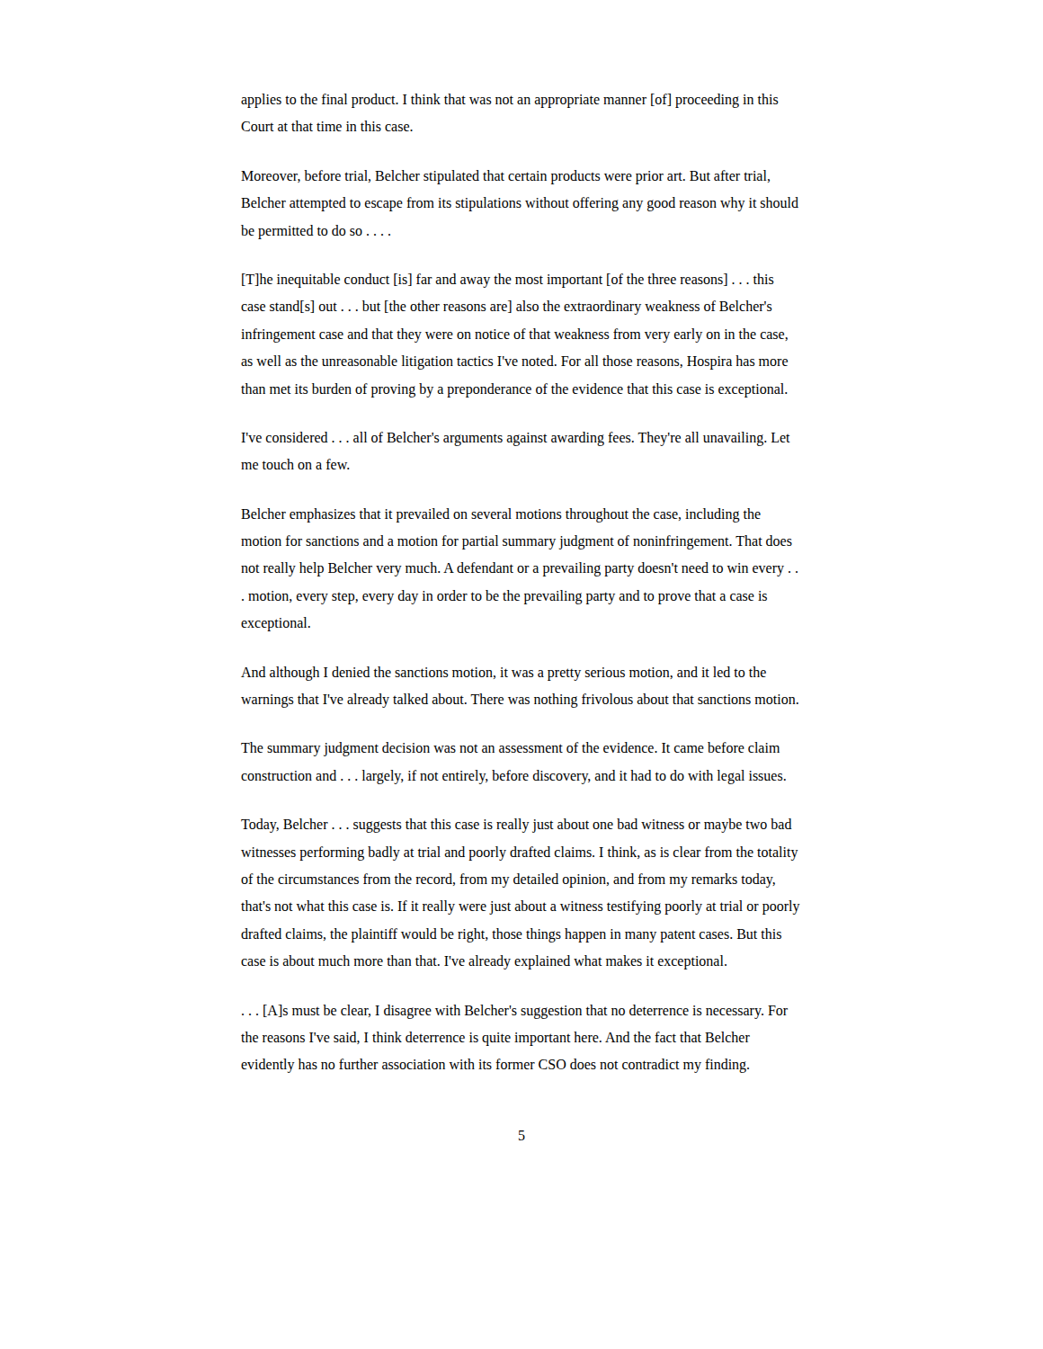applies to the final product. I think that was not an appropriate manner [of] proceeding in this Court at that time in this case.
Moreover, before trial, Belcher stipulated that certain products were prior art. But after trial, Belcher attempted to escape from its stipulations without offering any good reason why it should be permitted to do so . . . .
[T]he inequitable conduct [is] far and away the most important [of the three reasons] . . . this case stand[s] out . . . but [the other reasons are] also the extraordinary weakness of Belcher's infringement case and that they were on notice of that weakness from very early on in the case, as well as the unreasonable litigation tactics I've noted. For all those reasons, Hospira has more than met its burden of proving by a preponderance of the evidence that this case is exceptional.
I've considered . . . all of Belcher's arguments against awarding fees. They're all unavailing. Let me touch on a few.
Belcher emphasizes that it prevailed on several motions throughout the case, including the motion for sanctions and a motion for partial summary judgment of noninfringement. That does not really help Belcher very much. A defendant or a prevailing party doesn't need to win every . . . motion, every step, every day in order to be the prevailing party and to prove that a case is exceptional.
And although I denied the sanctions motion, it was a pretty serious motion, and it led to the warnings that I've already talked about. There was nothing frivolous about that sanctions motion.
The summary judgment decision was not an assessment of the evidence. It came before claim construction and . . . largely, if not entirely, before discovery, and it had to do with legal issues.
Today, Belcher . . . suggests that this case is really just about one bad witness or maybe two bad witnesses performing badly at trial and poorly drafted claims. I think, as is clear from the totality of the circumstances from the record, from my detailed opinion, and from my remarks today, that's not what this case is. If it really were just about a witness testifying poorly at trial or poorly drafted claims, the plaintiff would be right, those things happen in many patent cases. But this case is about much more than that. I've already explained what makes it exceptional.
. . . [A]s must be clear, I disagree with Belcher's suggestion that no deterrence is necessary. For the reasons I've said, I think deterrence is quite important here. And the fact that Belcher evidently has no further association with its former CSO does not contradict my finding.
5